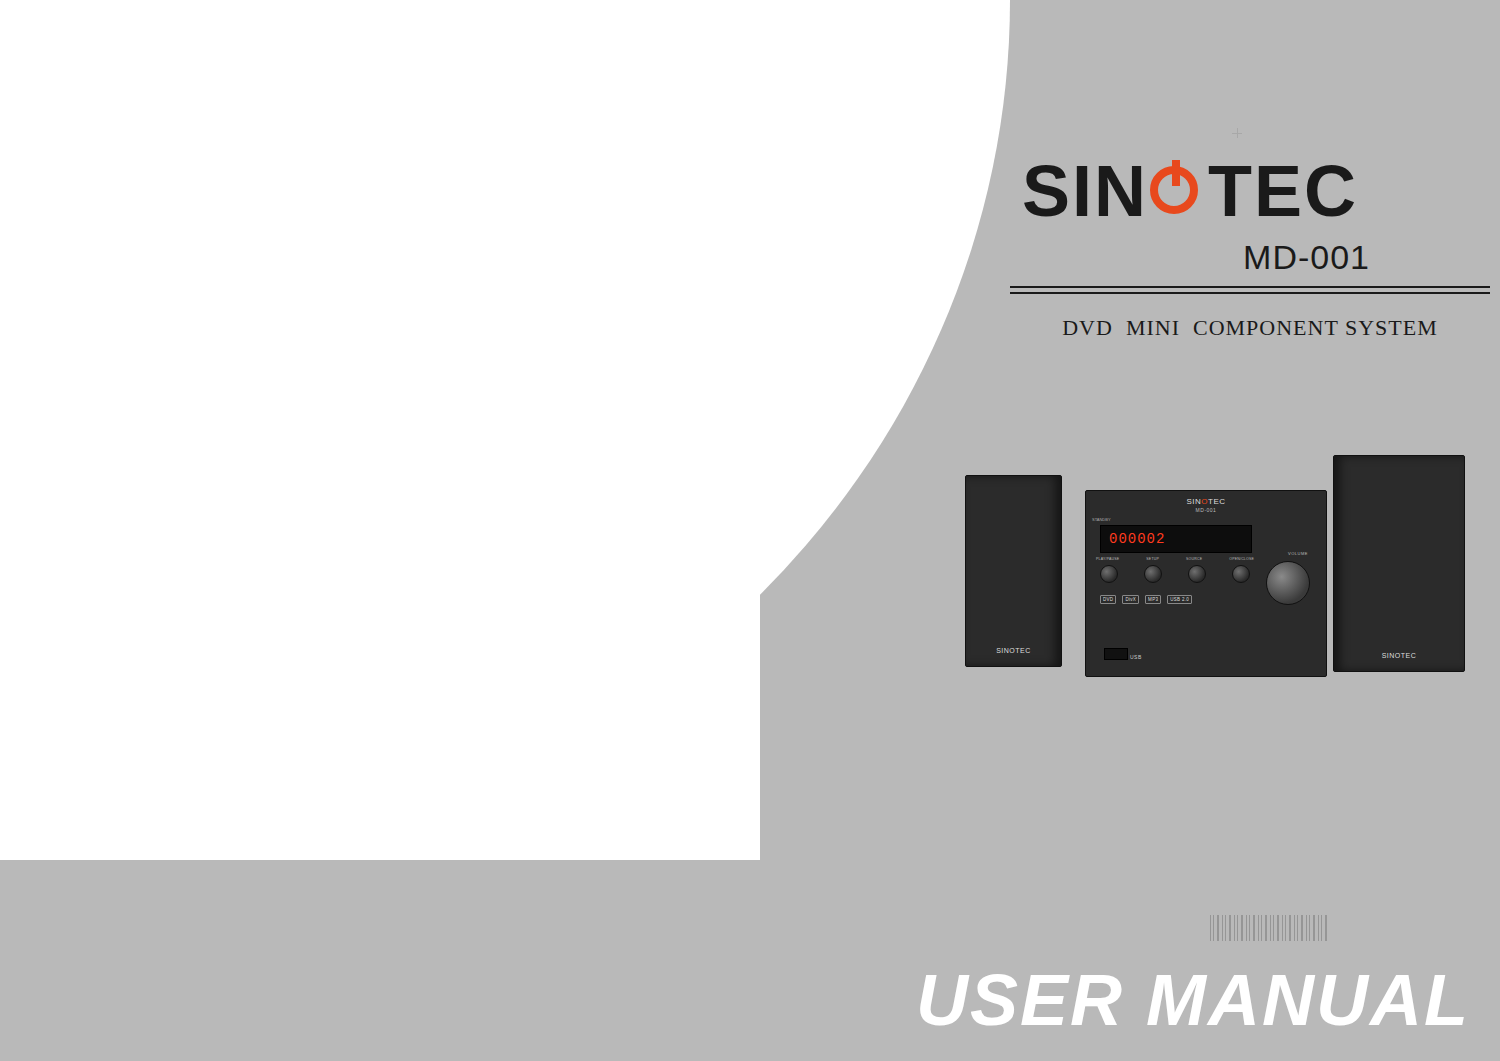SIN TEC
MD-001
DVD MINI COMPONENT SYSTEM
SINOTEC
SINOTECMD-001
STANDBY
000002
VOLUME
PLAY/PAUSE SETUP SOURCE OPEN/CLOSE
DVD DivX MP3 USB 2.0
USB
SINOTEC
USER MANUAL